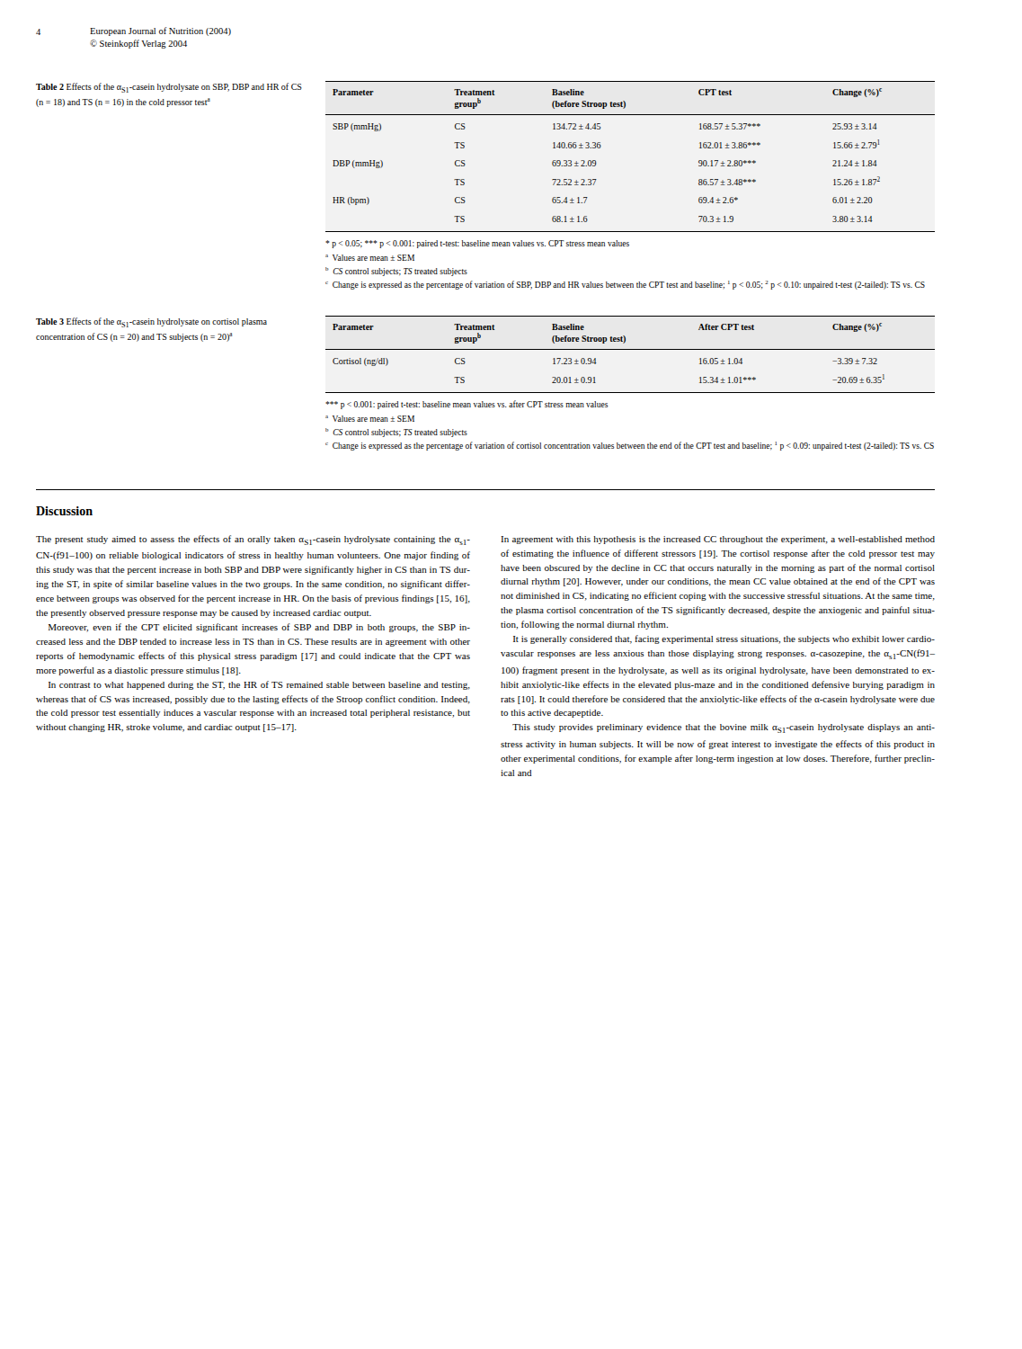4
European Journal of Nutrition (2004)
© Steinkopff Verlag 2004
Table 2 Effects of the αS1-casein hydrolysate on SBP, DBP and HR of CS (n = 18) and TS (n = 16) in the cold pressor testa
| Parameter | Treatment group b | Baseline (before Stroop test) | CPT test | Change (%) c |
| --- | --- | --- | --- | --- |
| SBP (mmHg) | CS | 134.72 ± 4.45 | 168.57 ± 5.37*** | 25.93 ± 3.14 |
| | TS | 140.66 ± 3.36 | 162.01 ± 3.86*** | 15.66 ± 2.79 1 |
| DBP (mmHg) | CS | 69.33 ± 2.09 | 90.17 ± 2.80*** | 21.24 ± 1.84 |
| | TS | 72.52 ± 2.37 | 86.57 ± 3.48*** | 15.26 ± 1.87 2 |
| HR (bpm) | CS | 65.4 ± 1.7 | 69.4 ± 2.6* | 6.01 ± 2.20 |
| | TS | 68.1 ± 1.6 | 70.3 ± 1.9 | 3.80 ± 3.14 |
* p < 0.05; *** p < 0.001: paired t-test: baseline mean values vs. CPT stress mean values
a Values are mean ± SEM
b CS control subjects; TS treated subjects
c Change is expressed as the percentage of variation of SBP, DBP and HR values between the CPT test and baseline; 1 p < 0.05; 2 p < 0.10: unpaired t-test (2-tailed): TS vs. CS
Table 3 Effects of the αS1-casein hydrolysate on cortisol plasma concentration of CS (n = 20) and TS subjects (n = 20)a
| Parameter | Treatment group b | Baseline (before Stroop test) | After CPT test | Change (%) c |
| --- | --- | --- | --- | --- |
| Cortisol (ng/dl) | CS | 17.23 ± 0.94 | 16.05 ± 1.04 | −3.39 ± 7.32 |
| | TS | 20.01 ± 0.91 | 15.34 ± 1.01*** | −20.69 ± 6.35 1 |
*** p < 0.001: paired t-test: baseline mean values vs. after CPT stress mean values
a Values are mean ± SEM
b CS control subjects; TS treated subjects
c Change is expressed as the percentage of variation of cortisol concentration values between the end of the CPT test and baseline; 1 p < 0.09: unpaired t-test (2-tailed): TS vs. CS
Discussion
The present study aimed to assess the effects of an orally taken αS1-casein hydrolysate containing the αs1-CN-(f91–100) on reliable biological indicators of stress in healthy human volunteers. One major finding of this study was that the percent increase in both SBP and DBP were significantly higher in CS than in TS during the ST, in spite of similar baseline values in the two groups. In the same condition, no significant difference between groups was observed for the percent increase in HR. On the basis of previous findings [15, 16], the presently observed pressure response may be caused by increased cardiac output.
Moreover, even if the CPT elicited significant increases of SBP and DBP in both groups, the SBP increased less and the DBP tended to increase less in TS than in CS. These results are in agreement with other reports of hemodynamic effects of this physical stress paradigm [17] and could indicate that the CPT was more powerful as a diastolic pressure stimulus [18].
In contrast to what happened during the ST, the HR of TS remained stable between baseline and testing, whereas that of CS was increased, possibly due to the lasting effects of the Stroop conflict condition. Indeed, the cold pressor test essentially induces a vascular response with an increased total peripheral resistance, but without changing HR, stroke volume, and cardiac output [15–17].
In agreement with this hypothesis is the increased CC throughout the experiment, a well-established method of estimating the influence of different stressors [19]. The cortisol response after the cold pressor test may have been obscured by the decline in CC that occurs naturally in the morning as part of the normal cortisol diurnal rhythm [20]. However, under our conditions, the mean CC value obtained at the end of the CPT was not diminished in CS, indicating no efficient coping with the successive stressful situations. At the same time, the plasma cortisol concentration of the TS significantly decreased, despite the anxiogenic and painful situation, following the normal diurnal rhythm.
It is generally considered that, facing experimental stress situations, the subjects who exhibit lower cardiovascular responses are less anxious than those displaying strong responses. α-casozepine, the αs1-CN(f91–100) fragment present in the hydrolysate, as well as its original hydrolysate, have been demonstrated to exhibit anxiolytic-like effects in the elevated plus-maze and in the conditioned defensive burying paradigm in rats [10]. It could therefore be considered that the anxiolytic-like effects of the α-casein hydrolysate were due to this active decapeptide.
This study provides preliminary evidence that the bovine milk αS1-casein hydrolysate displays an anti-stress activity in human subjects. It will be now of great interest to investigate the effects of this product in other experimental conditions, for example after long-term ingestion at low doses. Therefore, further preclinical and